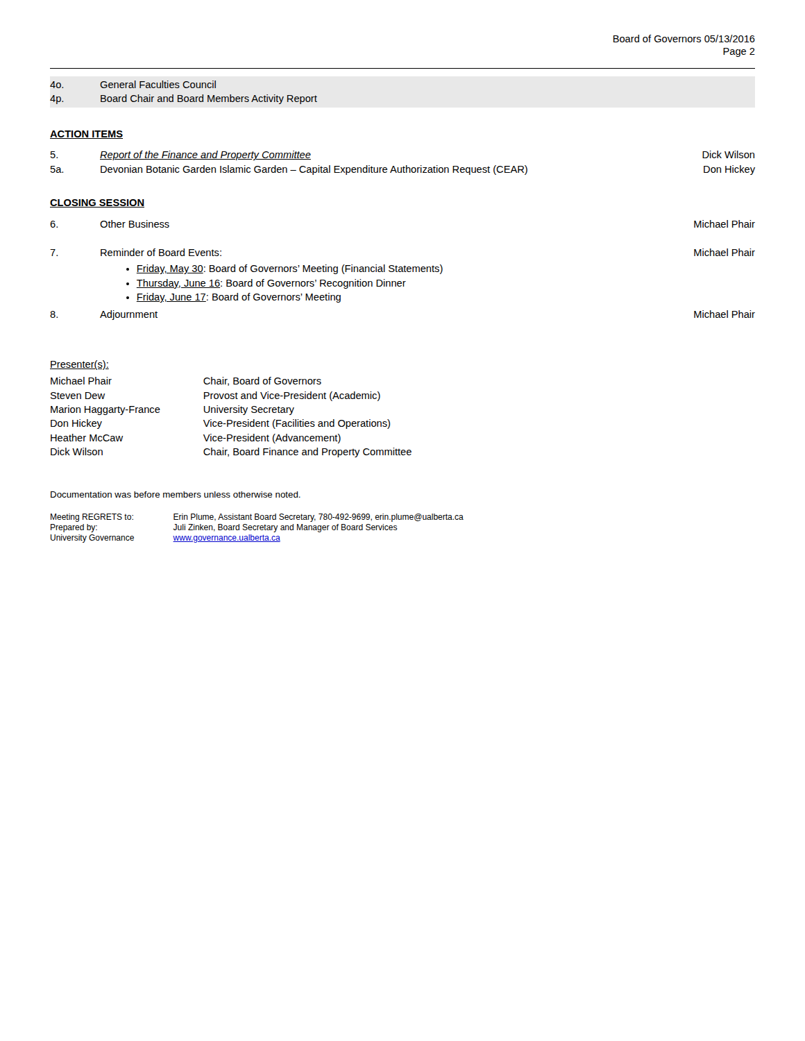Board of Governors 05/13/2016
Page 2
| 4o. | General Faculties Council |
| 4p. | Board Chair and Board Members Activity Report |
ACTION ITEMS
| 5. | Report of the Finance and Property Committee | Dick Wilson |
| 5a. | Devonian Botanic Garden Islamic Garden – Capital Expenditure Authorization Request (CEAR) | Don Hickey |
CLOSING SESSION
| 6. | Other Business | Michael Phair |
| 7. | Reminder of Board Events: Friday, May 30 : Board of Governors’ Meeting (Financial Statements) Thursday, June 16 : Board of Governors’ Recognition Dinner Friday, June 17 : Board of Governors’ Meeting | Michael Phair |
| 8. | Adjournment | Michael Phair |
Presenter(s):
| Michael Phair | Chair, Board of Governors |
| Steven Dew | Provost and Vice-President (Academic) |
| Marion Haggarty-France | University Secretary |
| Don Hickey | Vice-President (Facilities and Operations) |
| Heather McCaw | Vice-President (Advancement) |
| Dick Wilson | Chair, Board Finance and Property Committee |
Documentation was before members unless otherwise noted.
| Meeting REGRETS to: | Erin Plume, Assistant Board Secretary, 780-492-9699, erin.plume@ualberta.ca |
| Prepared by: | Juli Zinken, Board Secretary and Manager of Board Services |
| University Governance | www.governance.ualberta.ca |